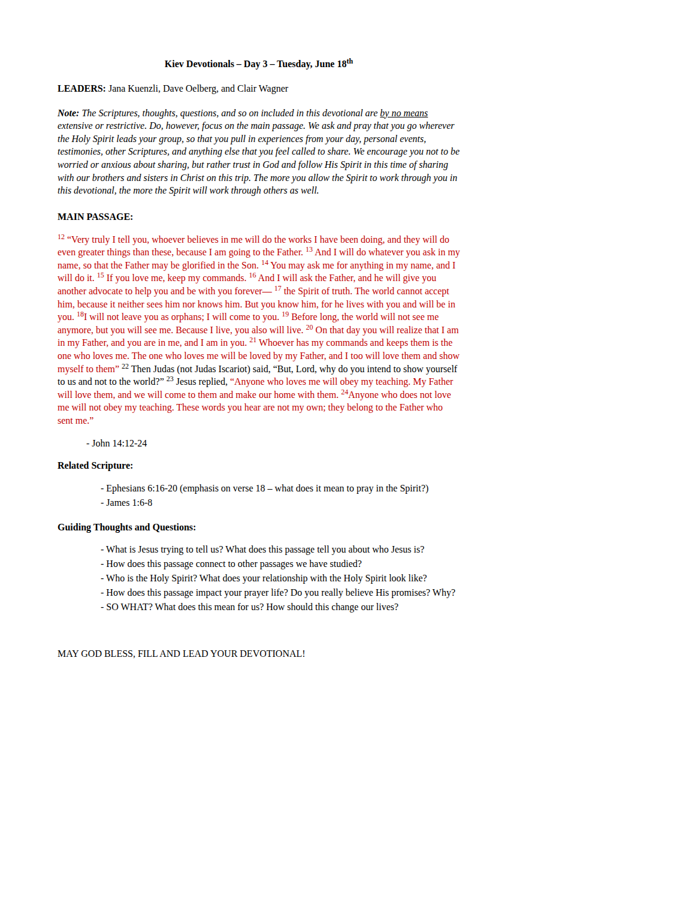Kiev Devotionals – Day 3 – Tuesday, June 18th
LEADERS: Jana Kuenzli, Dave Oelberg, and Clair Wagner
Note: The Scriptures, thoughts, questions, and so on included in this devotional are by no means extensive or restrictive. Do, however, focus on the main passage. We ask and pray that you go wherever the Holy Spirit leads your group, so that you pull in experiences from your day, personal events, testimonies, other Scriptures, and anything else that you feel called to share. We encourage you not to be worried or anxious about sharing, but rather trust in God and follow His Spirit in this time of sharing with our brothers and sisters in Christ on this trip. The more you allow the Spirit to work through you in this devotional, the more the Spirit will work through others as well.
MAIN PASSAGE:
12 “Very truly I tell you, whoever believes in me will do the works I have been doing, and they will do even greater things than these, because I am going to the Father. 13 And I will do whatever you ask in my name, so that the Father may be glorified in the Son. 14 You may ask me for anything in my name, and I will do it. 15 If you love me, keep my commands. 16 And I will ask the Father, and he will give you another advocate to help you and be with you forever— 17 the Spirit of truth. The world cannot accept him, because it neither sees him nor knows him. But you know him, for he lives with you and will be in you. 18I will not leave you as orphans; I will come to you. 19 Before long, the world will not see me anymore, but you will see me. Because I live, you also will live. 20 On that day you will realize that I am in my Father, and you are in me, and I am in you. 21 Whoever has my commands and keeps them is the one who loves me. The one who loves me will be loved by my Father, and I too will love them and show myself to them” 22 Then Judas (not Judas Iscariot) said, “But, Lord, why do you intend to show yourself to us and not to the world?” 23 Jesus replied, “Anyone who loves me will obey my teaching. My Father will love them, and we will come to them and make our home with them. 24Anyone who does not love me will not obey my teaching. These words you hear are not my own; they belong to the Father who sent me.”
- John 14:12-24
Related Scripture:
Ephesians 6:16-20 (emphasis on verse 18 – what does it mean to pray in the Spirit?)
James 1:6-8
Guiding Thoughts and Questions:
What is Jesus trying to tell us? What does this passage tell you about who Jesus is?
How does this passage connect to other passages we have studied?
Who is the Holy Spirit? What does your relationship with the Holy Spirit look like?
How does this passage impact your prayer life? Do you really believe His promises? Why?
SO WHAT? What does this mean for us? How should this change our lives?
MAY GOD BLESS, FILL AND LEAD YOUR DEVOTIONAL!